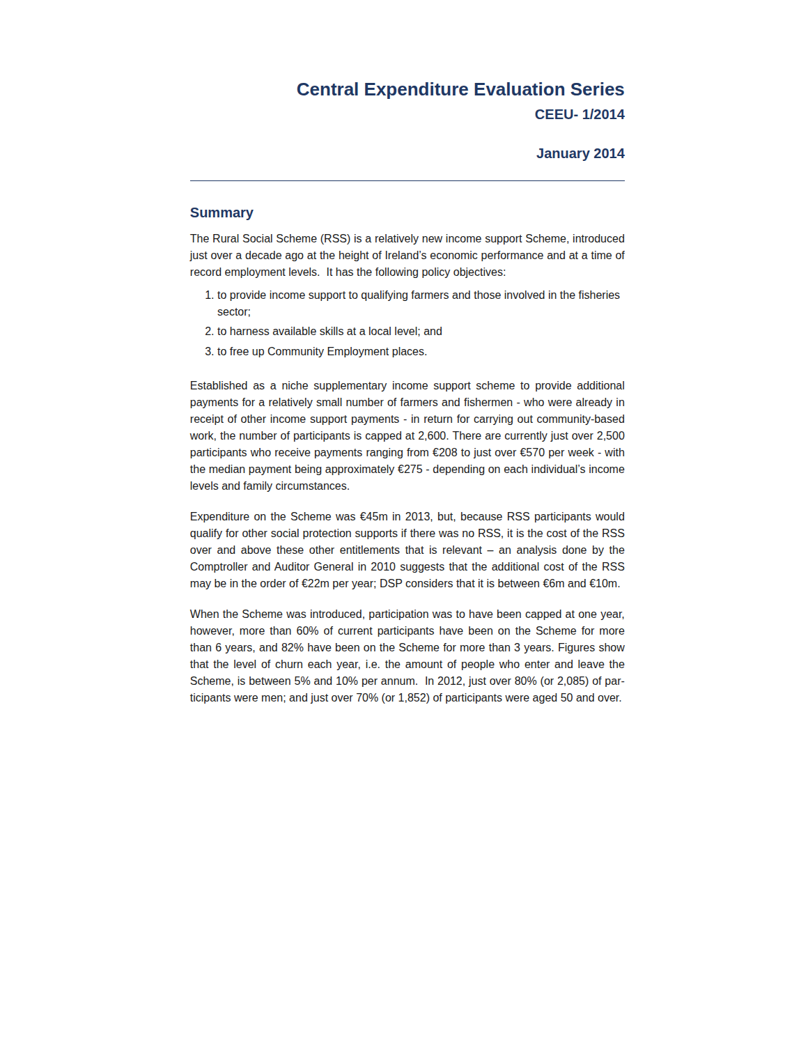Central Expenditure Evaluation Series
CEEU- 1/2014
January 2014
Summary
The Rural Social Scheme (RSS) is a relatively new income support Scheme, introduced just over a decade ago at the height of Ireland’s economic performance and at a time of record employment levels. It has the following policy objectives:
to provide income support to qualifying farmers and those involved in the fisheries sector;
to harness available skills at a local level; and
to free up Community Employment places.
Established as a niche supplementary income support scheme to provide additional payments for a relatively small number of farmers and fishermen - who were already in receipt of other income support payments - in return for carrying out community-based work, the number of participants is capped at 2,600. There are currently just over 2,500 participants who receive payments ranging from €208 to just over €570 per week - with the median payment being approximately €275 - depending on each individual’s income levels and family circumstances.
Expenditure on the Scheme was €45m in 2013, but, because RSS participants would qualify for other social protection supports if there was no RSS, it is the cost of the RSS over and above these other entitlements that is relevant – an analysis done by the Comptroller and Auditor General in 2010 suggests that the additional cost of the RSS may be in the order of €22m per year; DSP considers that it is between €6m and €10m.
When the Scheme was introduced, participation was to have been capped at one year, however, more than 60% of current participants have been on the Scheme for more than 6 years, and 82% have been on the Scheme for more than 3 years. Figures show that the level of churn each year, i.e. the amount of people who enter and leave the Scheme, is between 5% and 10% per annum. In 2012, just over 80% (or 2,085) of participants were men; and just over 70% (or 1,852) of participants were aged 50 and over.